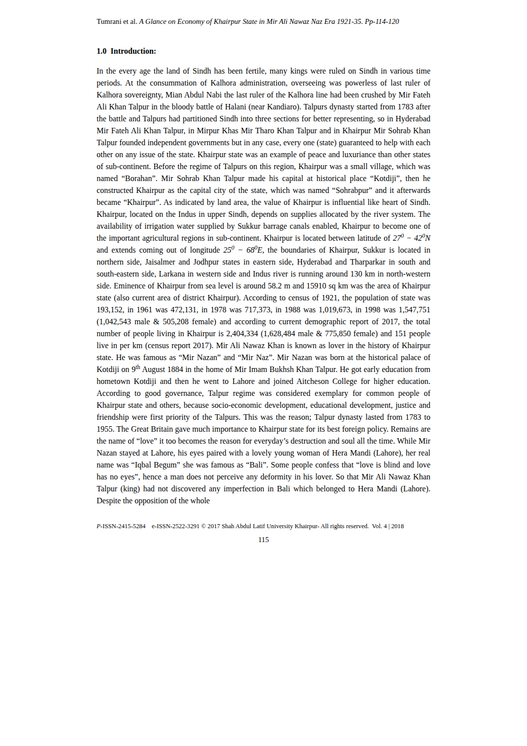Tumrani et al. A Glance on Economy of Khairpur State in Mir Ali Nawaz Naz Era 1921-35. Pp-114-120
1.0 Introduction:
In the every age the land of Sindh has been fertile, many kings were ruled on Sindh in various time periods. At the consummation of Kalhora administration, overseeing was powerless of last ruler of Kalhora sovereignty, Mian Abdul Nabi the last ruler of the Kalhora line had been crushed by Mir Fateh Ali Khan Talpur in the bloody battle of Halani (near Kandiaro). Talpurs dynasty started from 1783 after the battle and Talpurs had partitioned Sindh into three sections for better representing, so in Hyderabad Mir Fateh Ali Khan Talpur, in Mirpur Khas Mir Tharo Khan Talpur and in Khairpur Mir Sohrab Khan Talpur founded independent governments but in any case, every one (state) guaranteed to help with each other on any issue of the state. Khairpur state was an example of peace and luxuriance than other states of sub-continent. Before the regime of Talpurs on this region, Khairpur was a small village, which was named “Borahan”. Mir Sohrab Khan Talpur made his capital at historical place “Kotdiji”, then he constructed Khairpur as the capital city of the state, which was named “Sohrabpur” and it afterwards became “Khairpur”. As indicated by land area, the value of Khairpur is influential like heart of Sindh. Khairpur, located on the Indus in upper Sindh, depends on supplies allocated by the river system. The availability of irrigation water supplied by Sukkur barrage canals enabled, Khairpur to become one of the important agricultural regions in sub-continent. Khairpur is located between latitude of 270 − 420N and extends coming out of longitude 250 − 680E, the boundaries of Khairpur, Sukkur is located in northern side, Jaisalmer and Jodhpur states in eastern side, Hyderabad and Tharparkar in south and south-eastern side, Larkana in western side and Indus river is running around 130 km in north-western side. Eminence of Khairpur from sea level is around 58.2 m and 15910 sq km was the area of Khairpur state (also current area of district Khairpur). According to census of 1921, the population of state was 193,152, in 1961 was 472,131, in 1978 was 717,373, in 1988 was 1,019,673, in 1998 was 1,547,751 (1,042,543 male & 505,208 female) and according to current demographic report of 2017, the total number of people living in Khairpur is 2,404,334 (1,628,484 male & 775,850 female) and 151 people live in per km (census report 2017). Mir Ali Nawaz Khan is known as lover in the history of Khairpur state. He was famous as “Mir Nazan” and “Mir Naz”. Mir Nazan was born at the historical palace of Kotdiji on 9th August 1884 in the home of Mir Imam Bukhsh Khan Talpur. He got early education from hometown Kotdiji and then he went to Lahore and joined Aitcheson College for higher education. According to good governance, Talpur regime was considered exemplary for common people of Khairpur state and others, because socio-economic development, educational development, justice and friendship were first priority of the Talpurs. This was the reason; Talpur dynasty lasted from 1783 to 1955. The Great Britain gave much importance to Khairpur state for its best foreign policy. Remains are the name of “love” it too becomes the reason for everyday’s destruction and soul all the time. While Mir Nazan stayed at Lahore, his eyes paired with a lovely young woman of Hera Mandi (Lahore), her real name was “Iqbal Begum” she was famous as “Bali”. Some people confess that “love is blind and love has no eyes”, hence a man does not perceive any deformity in his lover. So that Mir Ali Nawaz Khan Talpur (king) had not discovered any imperfection in Bali which belonged to Hera Mandi (Lahore). Despite the opposition of the whole
P-ISSN-2415-5284 e-ISSN-2522-3291 © 2017 Shah Abdul Latif University Khairpur- All rights reserved. Vol. 4 | 2018
115